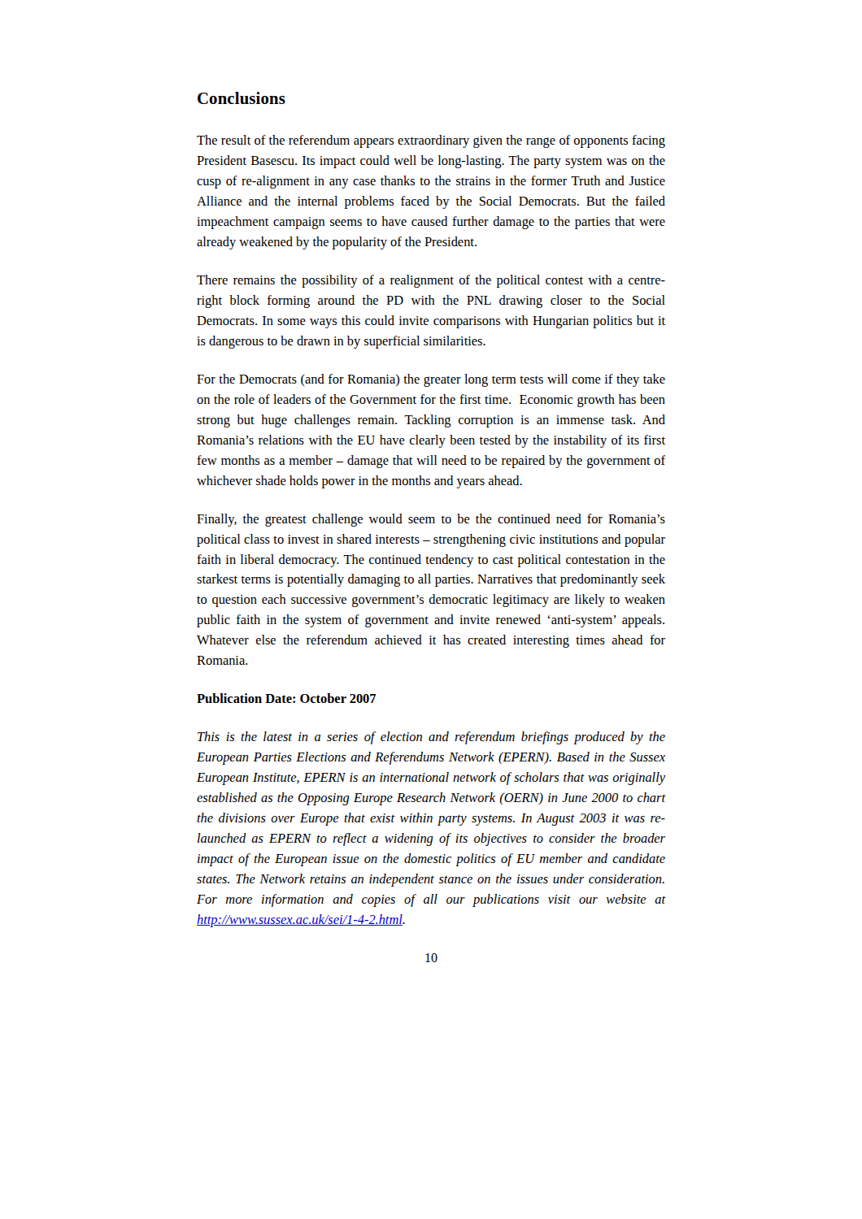Conclusions
The result of the referendum appears extraordinary given the range of opponents facing President Basescu. Its impact could well be long-lasting. The party system was on the cusp of re-alignment in any case thanks to the strains in the former Truth and Justice Alliance and the internal problems faced by the Social Democrats. But the failed impeachment campaign seems to have caused further damage to the parties that were already weakened by the popularity of the President.
There remains the possibility of a realignment of the political contest with a centre-right block forming around the PD with the PNL drawing closer to the Social Democrats. In some ways this could invite comparisons with Hungarian politics but it is dangerous to be drawn in by superficial similarities.
For the Democrats (and for Romania) the greater long term tests will come if they take on the role of leaders of the Government for the first time. Economic growth has been strong but huge challenges remain. Tackling corruption is an immense task. And Romania’s relations with the EU have clearly been tested by the instability of its first few months as a member – damage that will need to be repaired by the government of whichever shade holds power in the months and years ahead.
Finally, the greatest challenge would seem to be the continued need for Romania’s political class to invest in shared interests – strengthening civic institutions and popular faith in liberal democracy. The continued tendency to cast political contestation in the starkest terms is potentially damaging to all parties. Narratives that predominantly seek to question each successive government’s democratic legitimacy are likely to weaken public faith in the system of government and invite renewed ‘anti-system’ appeals. Whatever else the referendum achieved it has created interesting times ahead for Romania.
Publication Date: October 2007
This is the latest in a series of election and referendum briefings produced by the European Parties Elections and Referendums Network (EPERN). Based in the Sussex European Institute, EPERN is an international network of scholars that was originally established as the Opposing Europe Research Network (OERN) in June 2000 to chart the divisions over Europe that exist within party systems. In August 2003 it was re-launched as EPERN to reflect a widening of its objectives to consider the broader impact of the European issue on the domestic politics of EU member and candidate states. The Network retains an independent stance on the issues under consideration. For more information and copies of all our publications visit our website at http://www.sussex.ac.uk/sei/1-4-2.html.
10